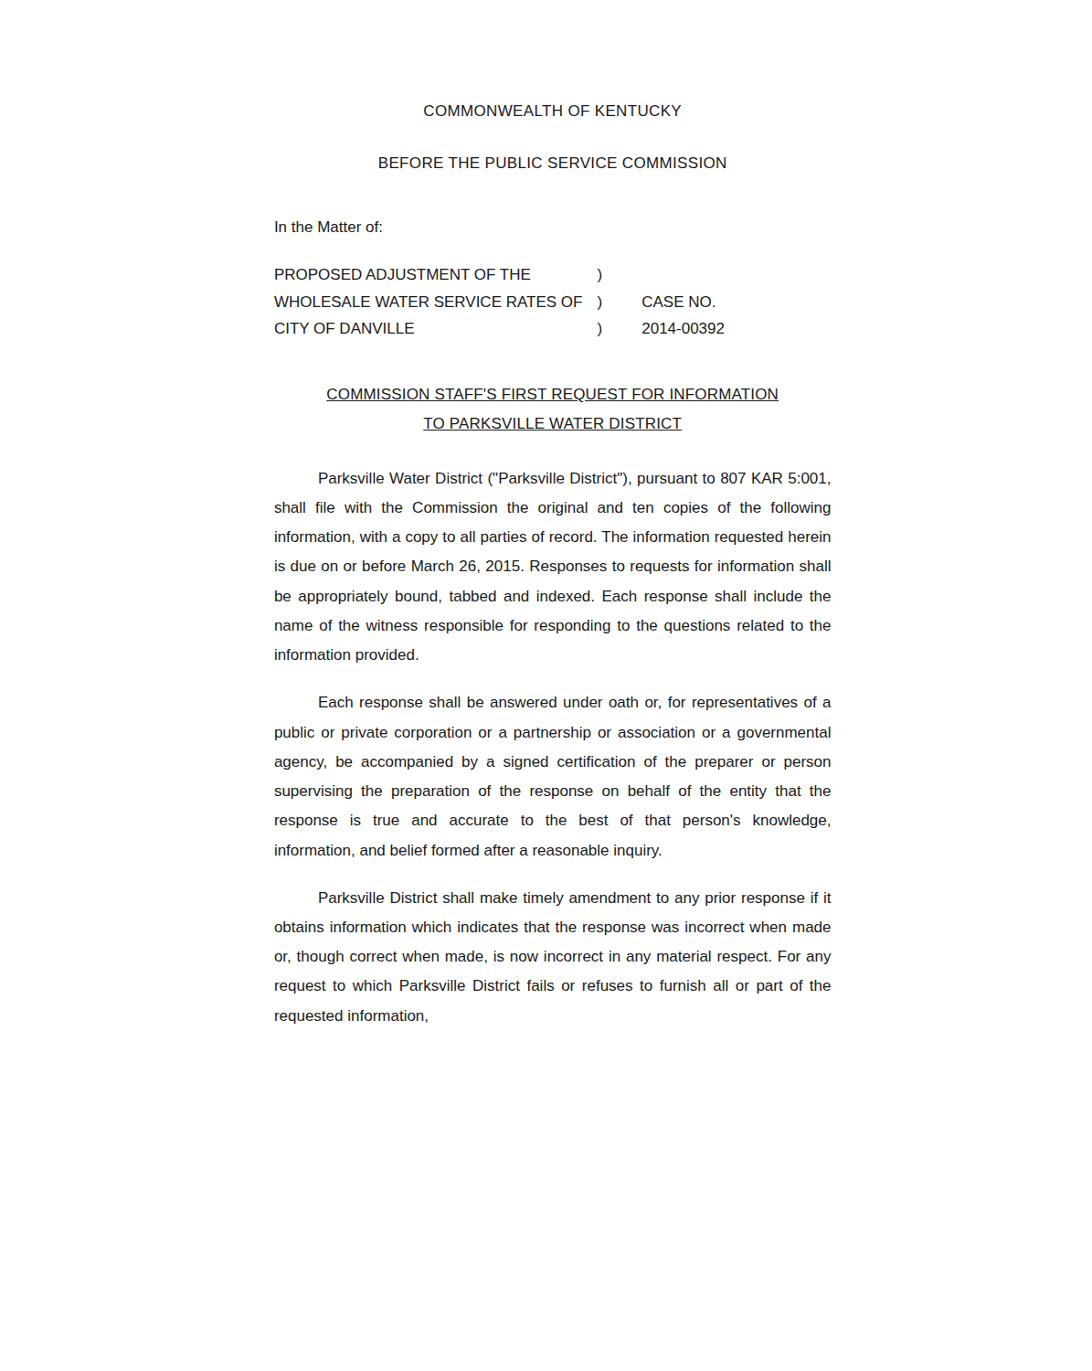COMMONWEALTH OF KENTUCKY
BEFORE THE PUBLIC SERVICE COMMISSION
In the Matter of:
| PROPOSED ADJUSTMENT OF THE WHOLESALE WATER SERVICE RATES OF CITY OF DANVILLE | ) ) ) | CASE NO. 2014-00392 |
COMMISSION STAFF'S FIRST REQUEST FOR INFORMATION
TO PARKSVILLE WATER DISTRICT
Parksville Water District ("Parksville District"), pursuant to 807 KAR 5:001, shall file with the Commission the original and ten copies of the following information, with a copy to all parties of record. The information requested herein is due on or before March 26, 2015. Responses to requests for information shall be appropriately bound, tabbed and indexed. Each response shall include the name of the witness responsible for responding to the questions related to the information provided.
Each response shall be answered under oath or, for representatives of a public or private corporation or a partnership or association or a governmental agency, be accompanied by a signed certification of the preparer or person supervising the preparation of the response on behalf of the entity that the response is true and accurate to the best of that person's knowledge, information, and belief formed after a reasonable inquiry.
Parksville District shall make timely amendment to any prior response if it obtains information which indicates that the response was incorrect when made or, though correct when made, is now incorrect in any material respect. For any request to which Parksville District fails or refuses to furnish all or part of the requested information,